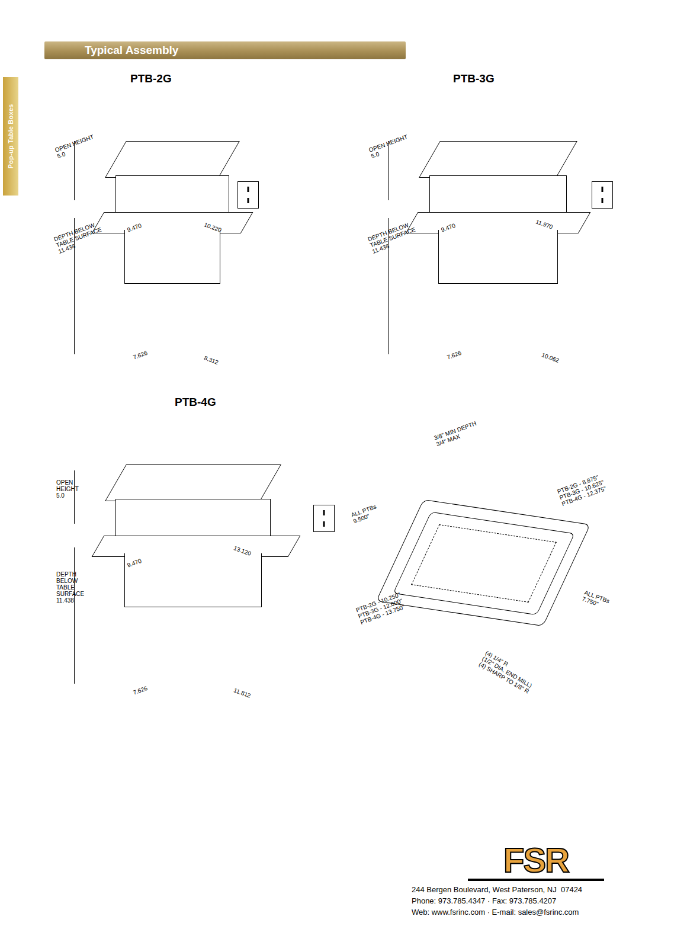Pop-up Table Boxes
Typical Assembly
PTB-2G
PTB-3G
OPEN HEIGHT
5.0
DEPTH BELOW
TABLE SURFACE
11.438
9.470
10.220
7.626
8.312
OPEN HEIGHT
5.0
DEPTH BELOW
TABLE SURFACE
11.438
9.470
11.970
7.626
10.062
PTB-4G
OPEN
HEIGHT
5.0
DEPTH
BELOW
TABLE
SURFACE
11.438
9.470
13.120
7.626
11.812
3/8" MIN DEPTH
3/4" MAX
ALL PTBs
9.500"
PTB-2G - 8.875"
PTB-3G - 10.625"
PTB-4G - 12.375"
PTB-2G - 10.250"
PTB-3G - 12.000"
PTB-4G - 13.750"
ALL PTBs
7.750"
(4) 1/4" R
(1/2" DIA. END MILL)
(4) SHARP TO 1/8" R
FSR
244 Bergen Boulevard, West Paterson, NJ 07424
Phone: 973.785.4347 · Fax: 973.785.4207
Web: www.fsrinc.com · E-mail: sales@fsrinc.com